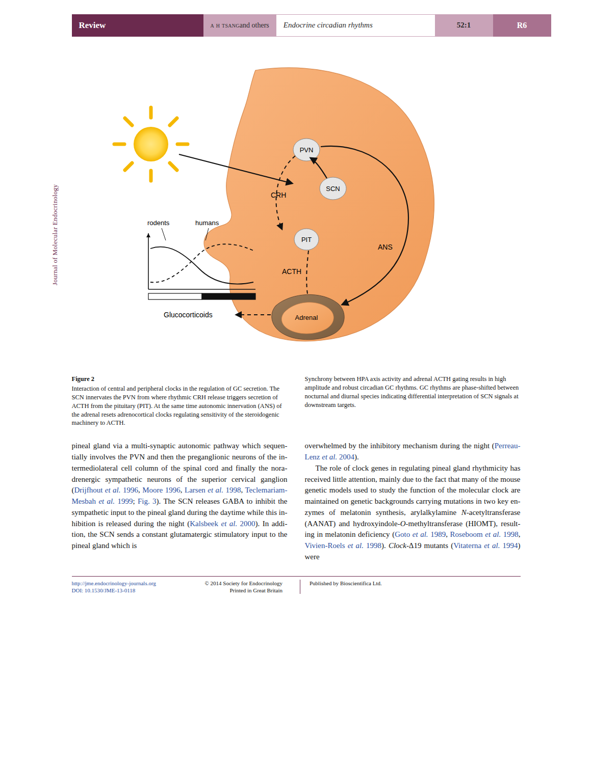Review
a h tsang and others
Endocrine circadian rhythms
52:1
R6
Journal of Molecular Endocrinology
PVN SCN PIT CRH ACTH ANS Adrenal Glucocorticoids rodents humans
Figure 2 Interaction of central and peripheral clocks in the regulation of GC secretion. The SCN innervates the PVN from where rhythmic CRH release triggers secretion of ACTH from the pituitary (PIT). At the same time autonomic innervation (ANS) of the adrenal resets adrenocortical clocks regulating sensitivity of the steroidogenic machinery to ACTH.
Synchrony between HPA axis activity and adrenal ACTH gating results in high amplitude and robust circadian GC rhythms. GC rhythms are phase-shifted between nocturnal and diurnal species indicating differential interpretation of SCN signals at downstream targets.
pineal gland via a multi-synaptic autonomic pathway which sequentially involves the PVN and then the preganglionic neurons of the intermediolateral cell column of the spinal cord and finally the noradrenergic sympathetic neurons of the superior cervical ganglion (Drijfhout et al. 1996, Moore 1996, Larsen et al. 1998, Teclemariam-Mesbah et al. 1999; Fig. 3). The SCN releases GABA to inhibit the sympathetic input to the pineal gland during the daytime while this inhibition is released during the night (Kalsbeek et al. 2000). In addition, the SCN sends a constant glutamatergic stimulatory input to the pineal gland which is
overwhelmed by the inhibitory mechanism during the night (Perreau-Lenz et al. 2004).
The role of clock genes in regulating pineal gland rhythmicity has received little attention, mainly due to the fact that many of the mouse genetic models used to study the function of the molecular clock are maintained on genetic backgrounds carrying mutations in two key enzymes of melatonin synthesis, arylalkylamine N-acetyltransferase (AANAT) and hydroxyindole-O-methyltransferase (HIOMT), resulting in melatonin deficiency (Goto et al. 1989, Roseboom et al. 1998, Vivien-Roels et al. 1998). Clock-Δ19 mutants (Vitaterna et al. 1994) were
http://jme.endocrinology-journals.org
DOI: 10.1530/JME-13-0118
© 2014 Society for Endocrinology
Printed in Great Britain
Published by Bioscientifica Ltd.